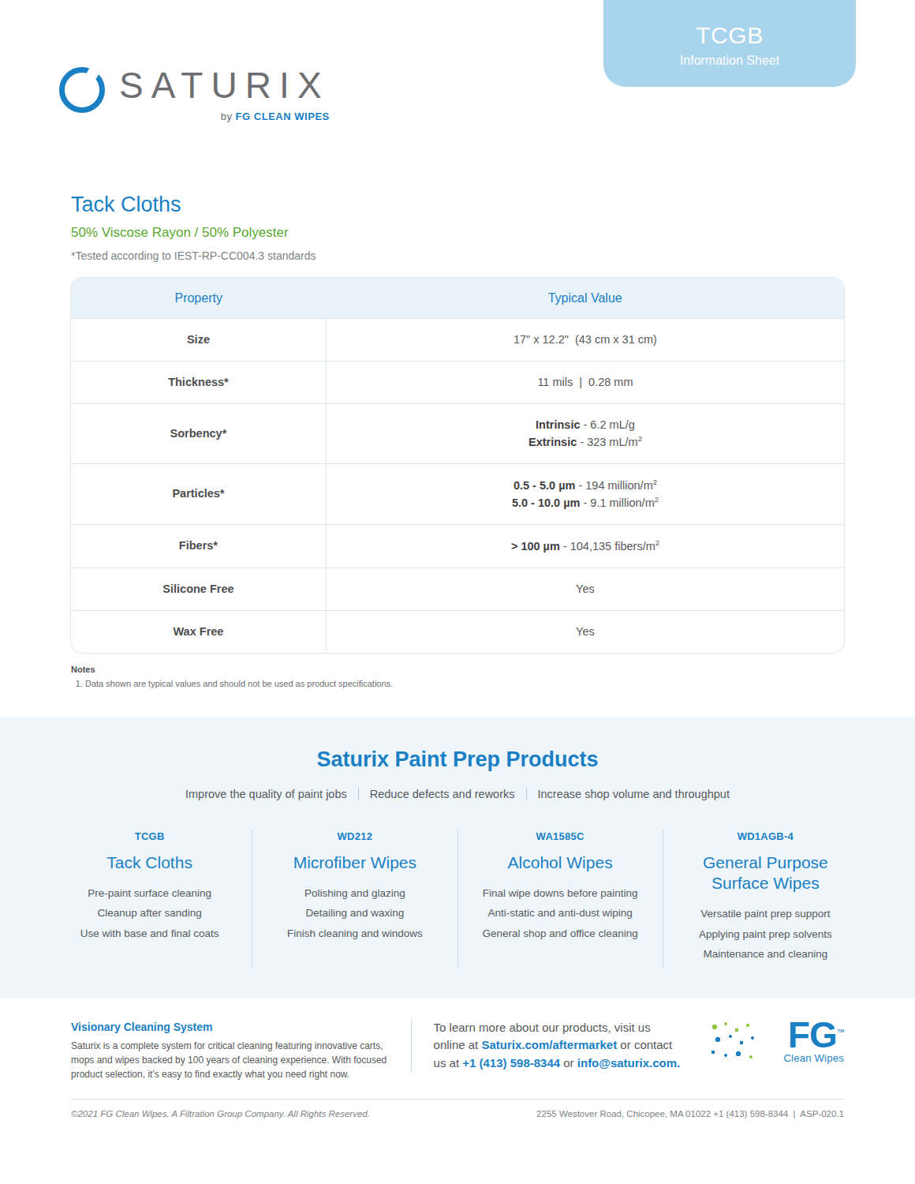SATURIX
by FG CLEAN WIPES
TCGB
Information Sheet
Tack Cloths
50% Viscose Rayon / 50% Polyester
*Tested according to IEST-RP-CC004.3 standards
| Property | Typical Value |
| --- | --- |
| Size | 17" x 12.2" (43 cm x 31 cm) |
| Thickness* | 11 mils / 0.28 mm |
| Sorbency* | Intrinsic - 6.2 mL/g Extrinsic - 323 mL/m 2 |
| Particles* | 0.5 - 5.0 µm - 194 million/m 2 5.0 - 10.0 µm - 9.1 million/m 2 |
| Fibers* | > 100 µm - 104,135 fibers/m 2 |
| Silicone Free | Yes |
| Wax Free | Yes |
Notes
Data shown are typical values and should not be used as product specifications.
Saturix Paint Prep Products
Improve the quality of paint jobs Reduce defects and reworks Increase shop volume and throughput
TCGB
Tack Cloths
Pre-paint surface cleaning
Cleanup after sanding
Use with base and final coats
WD212
Microfiber Wipes
Polishing and glazing
Detailing and waxing
Finish cleaning and windows
WA1585C
Alcohol Wipes
Final wipe downs before painting
Anti-static and anti-dust wiping
General shop and office cleaning
WD1AGB-4
General Purpose
Surface Wipes
Versatile paint prep support
Applying paint prep solvents
Maintenance and cleaning
Visionary Cleaning System
Saturix is a complete system for critical cleaning featuring innovative carts, mops and wipes backed by 100 years of cleaning experience. With focused product selection, it's easy to find exactly what you need right now.
To learn more about our products, visit us
online at Saturix.com/aftermarket or contact
us at +1 (413) 598-8344 or info@saturix.com.
FG™
Clean Wipes
©2021 FG Clean Wipes. A Filtration Group Company. All Rights Reserved.
2255 Westover Road, Chicopee, MA 01022 +1 (413) 598-8344 | ASP-020.1